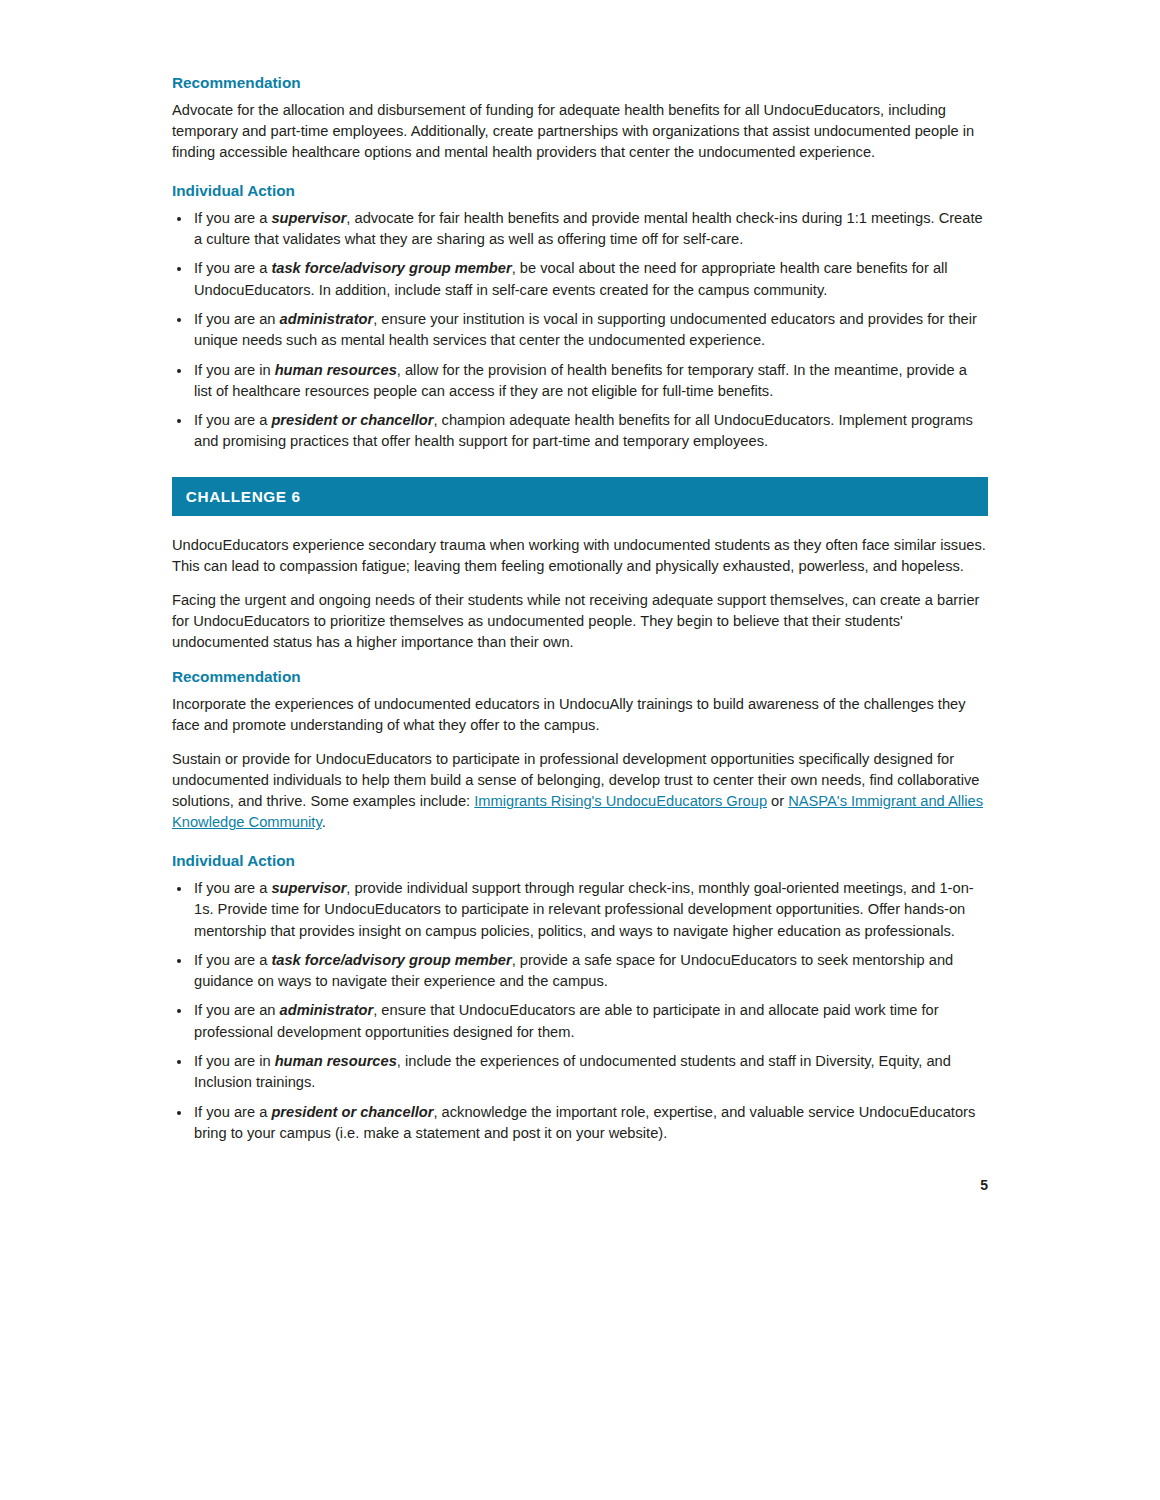Recommendation
Advocate for the allocation and disbursement of funding for adequate health benefits for all UndocuEducators, including temporary and part-time employees. Additionally, create partnerships with organizations that assist undocumented people in finding accessible healthcare options and mental health providers that center the undocumented experience.
Individual Action
If you are a supervisor, advocate for fair health benefits and provide mental health check-ins during 1:1 meetings. Create a culture that validates what they are sharing as well as offering time off for self-care.
If you are a task force/advisory group member, be vocal about the need for appropriate health care benefits for all UndocuEducators. In addition, include staff in self-care events created for the campus community.
If you are an administrator, ensure your institution is vocal in supporting undocumented educators and provides for their unique needs such as mental health services that center the undocumented experience.
If you are in human resources, allow for the provision of health benefits for temporary staff. In the meantime, provide a list of healthcare resources people can access if they are not eligible for full-time benefits.
If you are a president or chancellor, champion adequate health benefits for all UndocuEducators. Implement programs and promising practices that offer health support for part-time and temporary employees.
CHALLENGE 6
UndocuEducators experience secondary trauma when working with undocumented students as they often face similar issues. This can lead to compassion fatigue; leaving them feeling emotionally and physically exhausted, powerless, and hopeless.
Facing the urgent and ongoing needs of their students while not receiving adequate support themselves, can create a barrier for UndocuEducators to prioritize themselves as undocumented people. They begin to believe that their students' undocumented status has a higher importance than their own.
Recommendation
Incorporate the experiences of undocumented educators in UndocuAlly trainings to build awareness of the challenges they face and promote understanding of what they offer to the campus.
Sustain or provide for UndocuEducators to participate in professional development opportunities specifically designed for undocumented individuals to help them build a sense of belonging, develop trust to center their own needs, find collaborative solutions, and thrive. Some examples include: Immigrants Rising's UndocuEducators Group or NASPA's Immigrant and Allies Knowledge Community.
Individual Action
If you are a supervisor, provide individual support through regular check-ins, monthly goal-oriented meetings, and 1-on-1s. Provide time for UndocuEducators to participate in relevant professional development opportunities. Offer hands-on mentorship that provides insight on campus policies, politics, and ways to navigate higher education as professionals.
If you are a task force/advisory group member, provide a safe space for UndocuEducators to seek mentorship and guidance on ways to navigate their experience and the campus.
If you are an administrator, ensure that UndocuEducators are able to participate in and allocate paid work time for professional development opportunities designed for them.
If you are in human resources, include the experiences of undocumented students and staff in Diversity, Equity, and Inclusion trainings.
If you are a president or chancellor, acknowledge the important role, expertise, and valuable service UndocuEducators bring to your campus (i.e. make a statement and post it on your website).
5